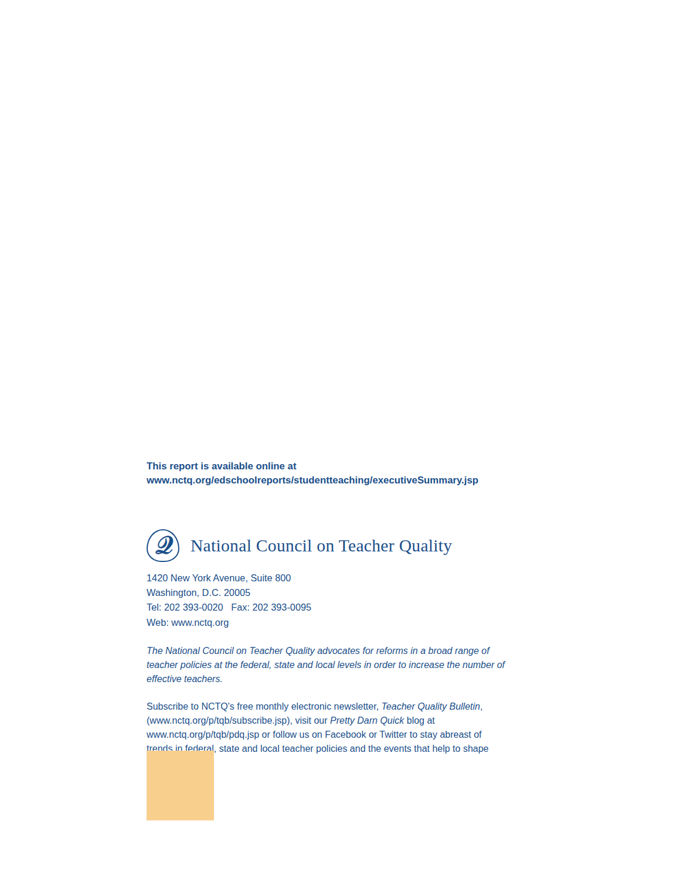This report is available online at
www.nctq.org/edschoolreports/studentteaching/executiveSummary.jsp
𝒬 National Council on Teacher Quality
1420 New York Avenue, Suite 800
Washington, D.C. 20005
Tel: 202 393-0020 Fax: 202 393-0095
Web: www.nctq.org
The National Council on Teacher Quality advocates for reforms in a broad range of teacher policies at the federal, state and local levels in order to increase the number of effective teachers.
Subscribe to NCTQ's free monthly electronic newsletter, Teacher Quality Bulletin, (www.nctq.org/p/tqb/subscribe.jsp), visit our Pretty Darn Quick blog at www.nctq.org/p/tqb/pdq.jsp or follow us on Facebook or Twitter to stay abreast of trends in federal, state and local teacher policies and the events that help to shape them.